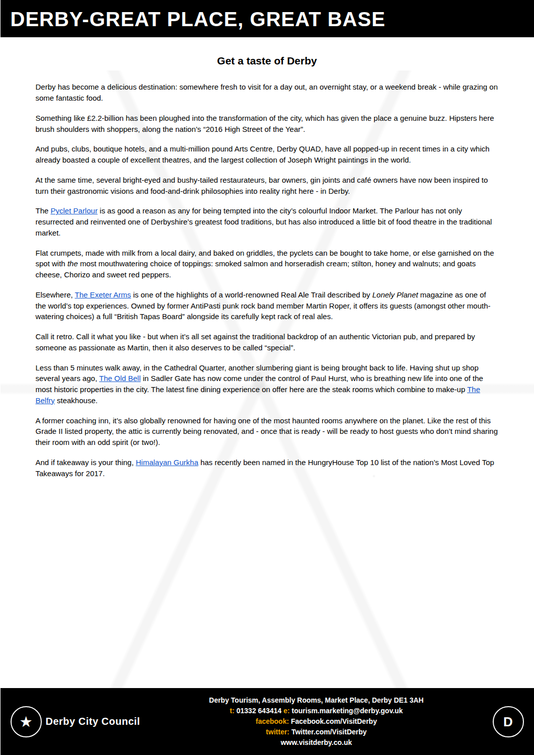DERBY-GREAT PLACE, GREAT BASE
Get a taste of Derby
Derby has become a delicious destination: somewhere fresh to visit for a day out, an overnight stay, or a weekend break - while grazing on some fantastic food.
Something like £2.2-billion has been ploughed into the transformation of the city, which has given the place a genuine buzz. Hipsters here brush shoulders with shoppers, along the nation’s “2016 High Street of the Year”.
And pubs, clubs, boutique hotels, and a multi-million pound Arts Centre, Derby QUAD, have all popped-up in recent times in a city which already boasted a couple of excellent theatres, and the largest collection of Joseph Wright paintings in the world.
At the same time, several bright-eyed and bushy-tailed restaurateurs, bar owners, gin joints and café owners have now been inspired to turn their gastronomic visions and food-and-drink philosophies into reality right here - in Derby.
The Pyclet Parlour is as good a reason as any for being tempted into the city’s colourful Indoor Market. The Parlour has not only resurrected and reinvented one of Derbyshire’s greatest food traditions, but has also introduced a little bit of food theatre in the traditional market.
Flat crumpets, made with milk from a local dairy, and baked on griddles, the pyclets can be bought to take home, or else garnished on the spot with the most mouthwatering choice of toppings: smoked salmon and horseradish cream; stilton, honey and walnuts; and goats cheese, Chorizo and sweet red peppers.
Elsewhere, The Exeter Arms is one of the highlights of a world-renowned Real Ale Trail described by Lonely Planet magazine as one of the world’s top experiences. Owned by former AntiPasti punk rock band member Martin Roper, it offers its guests (amongst other mouth-watering choices) a full “British Tapas Board” alongside its carefully kept rack of real ales.
Call it retro. Call it what you like - but when it’s all set against the traditional backdrop of an authentic Victorian pub, and prepared by someone as passionate as Martin, then it also deserves to be called “special”.
Less than 5 minutes walk away, in the Cathedral Quarter, another slumbering giant is being brought back to life. Having shut up shop several years ago, The Old Bell in Sadler Gate has now come under the control of Paul Hurst, who is breathing new life into one of the most historic properties in the city. The latest fine dining experience on offer here are the steak rooms which combine to make-up The Belfry steakhouse.
A former coaching inn, it’s also globally renowned for having one of the most haunted rooms anywhere on the planet. Like the rest of this Grade II listed property, the attic is currently being renovated, and - once that is ready - will be ready to host guests who don’t mind sharing their room with an odd spirit (or two!).
And if takeaway is your thing, Himalayan Gurkha has recently been named in the HungryHouse Top 10 list of the nation’s Most Loved Top Takeaways for 2017.
★
Derby City Council
Derby Tourism, Assembly Rooms, Market Place, Derby DE1 3AH
t: 01332 643414 e: tourism.marketing@derby.gov.uk
facebook: Facebook.com/VisitDerby
twitter: Twitter.com/VisitDerby
www.visitderby.co.uk
D